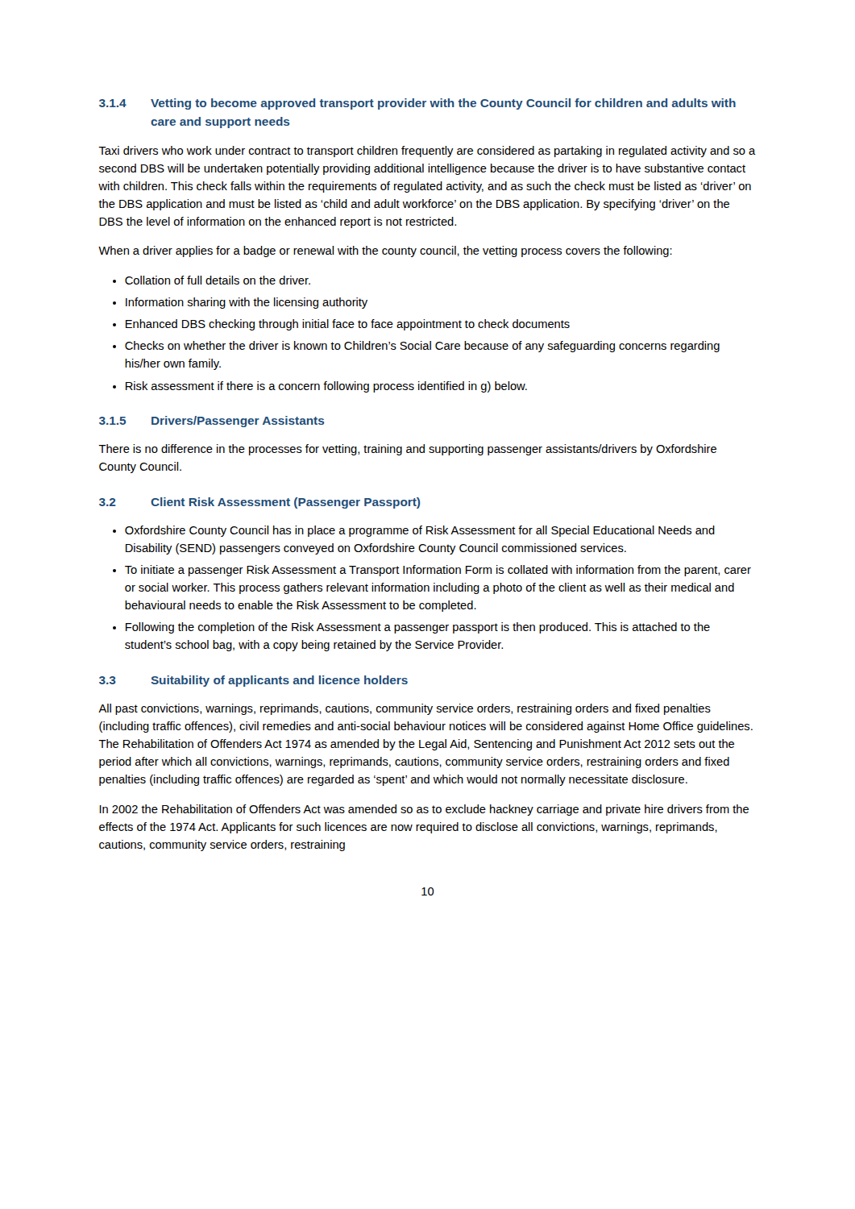3.1.4 Vetting to become approved transport provider with the County Council for children and adults with care and support needs
Taxi drivers who work under contract to transport children frequently are considered as partaking in regulated activity and so a second DBS will be undertaken potentially providing additional intelligence because the driver is to have substantive contact with children. This check falls within the requirements of regulated activity, and as such the check must be listed as ‘driver’ on the DBS application and must be listed as ‘child and adult workforce’ on the DBS application. By specifying ‘driver’ on the DBS the level of information on the enhanced report is not restricted.
When a driver applies for a badge or renewal with the county council, the vetting process covers the following:
Collation of full details on the driver.
Information sharing with the licensing authority
Enhanced DBS checking through initial face to face appointment to check documents
Checks on whether the driver is known to Children’s Social Care because of any safeguarding concerns regarding his/her own family.
Risk assessment if there is a concern following process identified in g) below.
3.1.5 Drivers/Passenger Assistants
There is no difference in the processes for vetting, training and supporting passenger assistants/drivers by Oxfordshire County Council.
3.2 Client Risk Assessment (Passenger Passport)
Oxfordshire County Council has in place a programme of Risk Assessment for all Special Educational Needs and Disability (SEND) passengers conveyed on Oxfordshire County Council commissioned services.
To initiate a passenger Risk Assessment a Transport Information Form is collated with information from the parent, carer or social worker. This process gathers relevant information including a photo of the client as well as their medical and behavioural needs to enable the Risk Assessment to be completed.
Following the completion of the Risk Assessment a passenger passport is then produced. This is attached to the student’s school bag, with a copy being retained by the Service Provider.
3.3 Suitability of applicants and licence holders
All past convictions, warnings, reprimands, cautions, community service orders, restraining orders and fixed penalties (including traffic offences), civil remedies and anti-social behaviour notices will be considered against Home Office guidelines. The Rehabilitation of Offenders Act 1974 as amended by the Legal Aid, Sentencing and Punishment Act 2012 sets out the period after which all convictions, warnings, reprimands, cautions, community service orders, restraining orders and fixed penalties (including traffic offences) are regarded as ‘spent’ and which would not normally necessitate disclosure.
In 2002 the Rehabilitation of Offenders Act was amended so as to exclude hackney carriage and private hire drivers from the effects of the 1974 Act. Applicants for such licences are now required to disclose all convictions, warnings, reprimands, cautions, community service orders, restraining
10